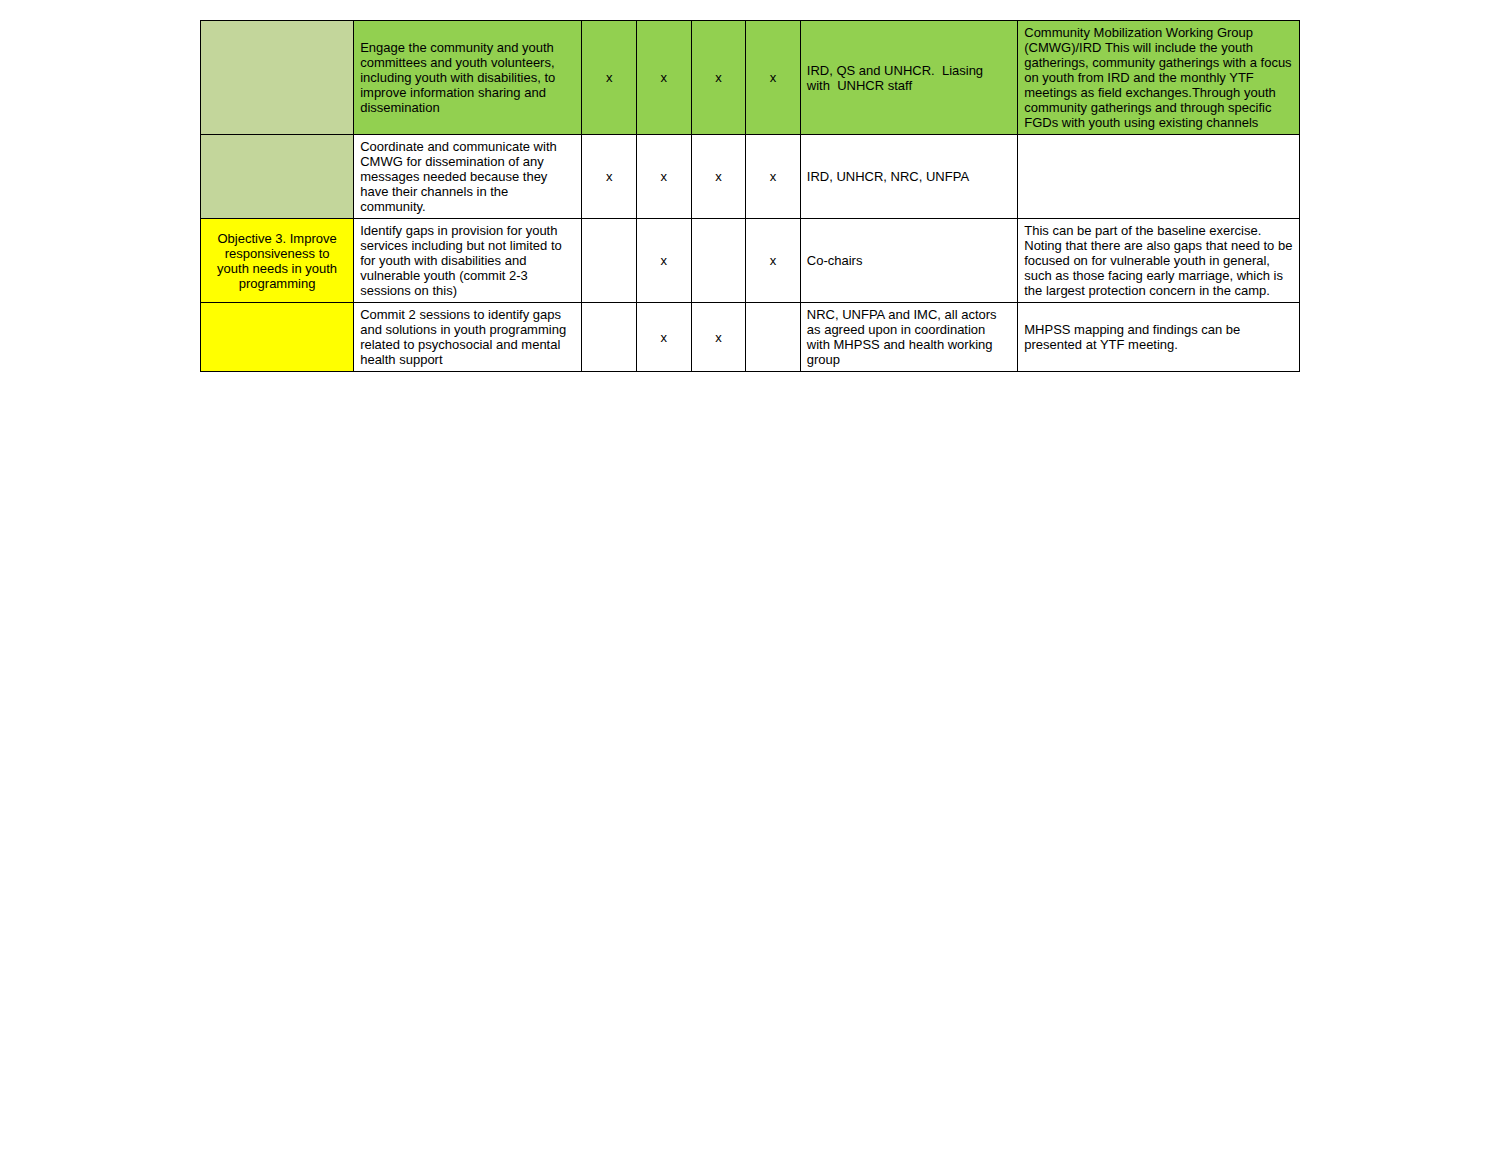| | Engage the community and youth committees and youth volunteers, including youth with disabilities, to improve information sharing and dissemination | x | x | x | x | IRD, QS and UNHCR. Liasing with UNHCR staff | Community Mobilization Working Group (CMWG)/IRD This will include the youth gatherings, community gatherings with a focus on youth from IRD and the monthly YTF meetings as field exchanges.Through youth community gatherings and through specific FGDs with youth using existing channels |
| | Coordinate and communicate with CMWG for dissemination of any messages needed because they have their channels in the community. | x | x | x | x | IRD, UNHCR, NRC, UNFPA | |
| Objective 3. Improve responsiveness to youth needs in youth programming | Identify gaps in provision for youth services including but not limited to for youth with disabilities and vulnerable youth (commit 2-3 sessions on this) | | x | | x | Co-chairs | This can be part of the baseline exercise. Noting that there are also gaps that need to be focused on for vulnerable youth in general, such as those facing early marriage, which is the largest protection concern in the camp. |
| | Commit 2 sessions to identify gaps and solutions in youth programming related to psychosocial and mental health support | | x | x | | NRC, UNFPA and IMC, all actors as agreed upon in coordination with MHPSS and health working group | MHPSS mapping and findings can be presented at YTF meeting. |